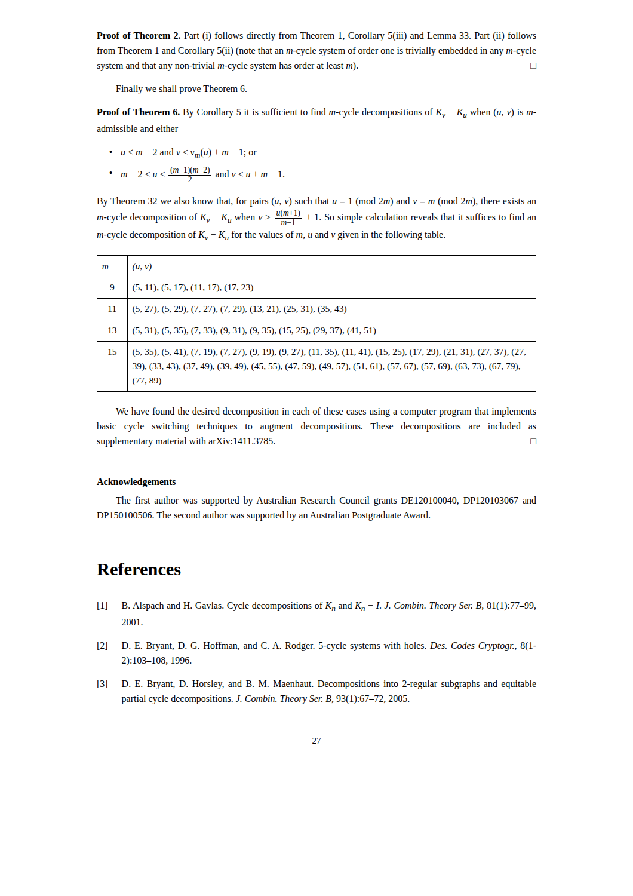Proof of Theorem 2. Part (i) follows directly from Theorem 1, Corollary 5(iii) and Lemma 33. Part (ii) follows from Theorem 1 and Corollary 5(ii) (note that an m-cycle system of order one is trivially embedded in any m-cycle system and that any non-trivial m-cycle system has order at least m).□
Finally we shall prove Theorem 6.
Proof of Theorem 6. By Corollary 5 it is sufficient to find m-cycle decompositions of Kv − Ku when (u, v) is m-admissible and either
u < m − 2 and v ≤ νm(u) + m − 1; or
m − 2 ≤ u ≤ (m−1)(m−2) 2 and v ≤ u + m − 1.
By Theorem 32 we also know that, for pairs (u, v) such that u ≡ 1 (mod 2m) and v ≡ m (mod 2m), there exists an m-cycle decomposition of Kv − Ku when v ≥ u(m+1) m−1 + 1. So simple calculation reveals that it suffices to find an m-cycle decomposition of Kv − Ku for the values of m, u and v given in the following table.
| m | ( u , v ) |
| --- | --- |
| 9 | (5, 11), (5, 17), (11, 17), (17, 23) |
| 11 | (5, 27), (5, 29), (7, 27), (7, 29), (13, 21), (25, 31), (35, 43) |
| 13 | (5, 31), (5, 35), (7, 33), (9, 31), (9, 35), (15, 25), (29, 37), (41, 51) |
| 15 | (5, 35), (5, 41), (7, 19), (7, 27), (9, 19), (9, 27), (11, 35), (11, 41), (15, 25), (17, 29), (21, 31), (27, 37), (27, 39), (33, 43), (37, 49), (39, 49), (45, 55), (47, 59), (49, 57), (51, 61), (57, 67), (57, 69), (63, 73), (67, 79), (77, 89) |
We have found the desired decomposition in each of these cases using a computer program that implements basic cycle switching techniques to augment decompositions. These decompositions are included as supplementary material with arXiv:1411.3785.□
Acknowledgements
The first author was supported by Australian Research Council grants DE120100040, DP120103067 and DP150100506. The second author was supported by an Australian Postgraduate Award.
References
B. Alspach and H. Gavlas. Cycle decompositions of Kn and Kn − I. J. Combin. Theory Ser. B, 81(1):77–99, 2001.
D. E. Bryant, D. G. Hoffman, and C. A. Rodger. 5-cycle systems with holes. Des. Codes Cryptogr., 8(1-2):103–108, 1996.
D. E. Bryant, D. Horsley, and B. M. Maenhaut. Decompositions into 2-regular subgraphs and equitable partial cycle decompositions. J. Combin. Theory Ser. B, 93(1):67–72, 2005.
27